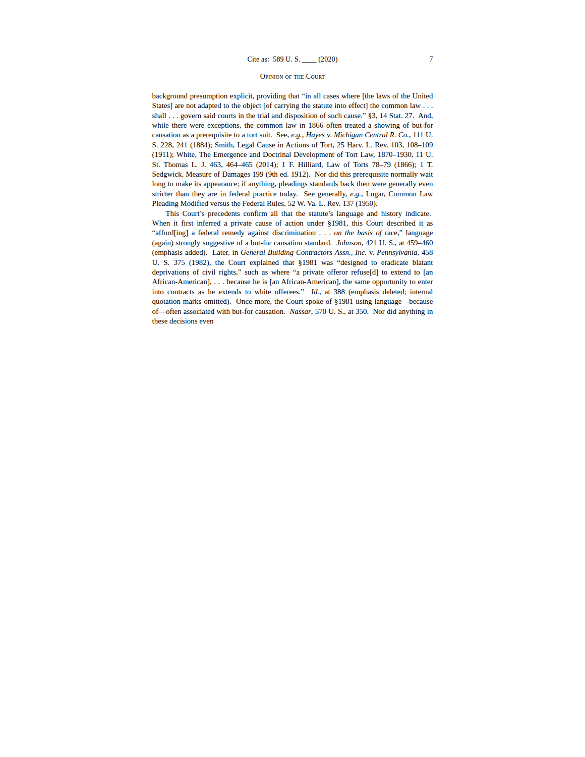Cite as: 589 U. S. ____ (2020) 7
Opinion of the Court
background presumption explicit, providing that “in all cases where [the laws of the United States] are not adapted to the object [of carrying the statute into effect] the common law . . . shall . . . govern said courts in the trial and disposition of such cause.” §3, 14 Stat. 27. And, while there were exceptions, the common law in 1866 often treated a showing of but-for causation as a prerequisite to a tort suit. See, e.g., Hayes v. Michigan Central R. Co., 111 U. S. 228, 241 (1884); Smith, Legal Cause in Actions of Tort, 25 Harv. L. Rev. 103, 108–109 (1911); White, The Emergence and Doctrinal Development of Tort Law, 1870–1930, 11 U. St. Thomas L. J. 463, 464–465 (2014); 1 F. Hilliard, Law of Torts 78–79 (1866); 1 T. Sedgwick, Measure of Damages 199 (9th ed. 1912). Nor did this prerequisite normally wait long to make its appearance; if anything, pleadings standards back then were generally even stricter than they are in federal practice today. See generally, e.g., Lugar, Common Law Pleading Modified versus the Federal Rules, 52 W. Va. L. Rev. 137 (1950).
This Court’s precedents confirm all that the statute’s language and history indicate. When it first inferred a private cause of action under §1981, this Court described it as “afford[ing] a federal remedy against discrimination . . . on the basis of race,” language (again) strongly suggestive of a but-for causation standard. Johnson, 421 U. S., at 459–460 (emphasis added). Later, in General Building Contractors Assn., Inc. v. Pennsylvania, 458 U. S. 375 (1982), the Court explained that §1981 was “designed to eradicate blatant deprivations of civil rights,” such as where “a private offeror refuse[d] to extend to [an African-American], . . . because he is [an African-American], the same opportunity to enter into contracts as he extends to white offerees.” Id., at 388 (emphasis deleted; internal quotation marks omitted). Once more, the Court spoke of §1981 using language—because of—often associated with but-for causation. Nassar, 570 U. S., at 350. Nor did anything in these decisions even